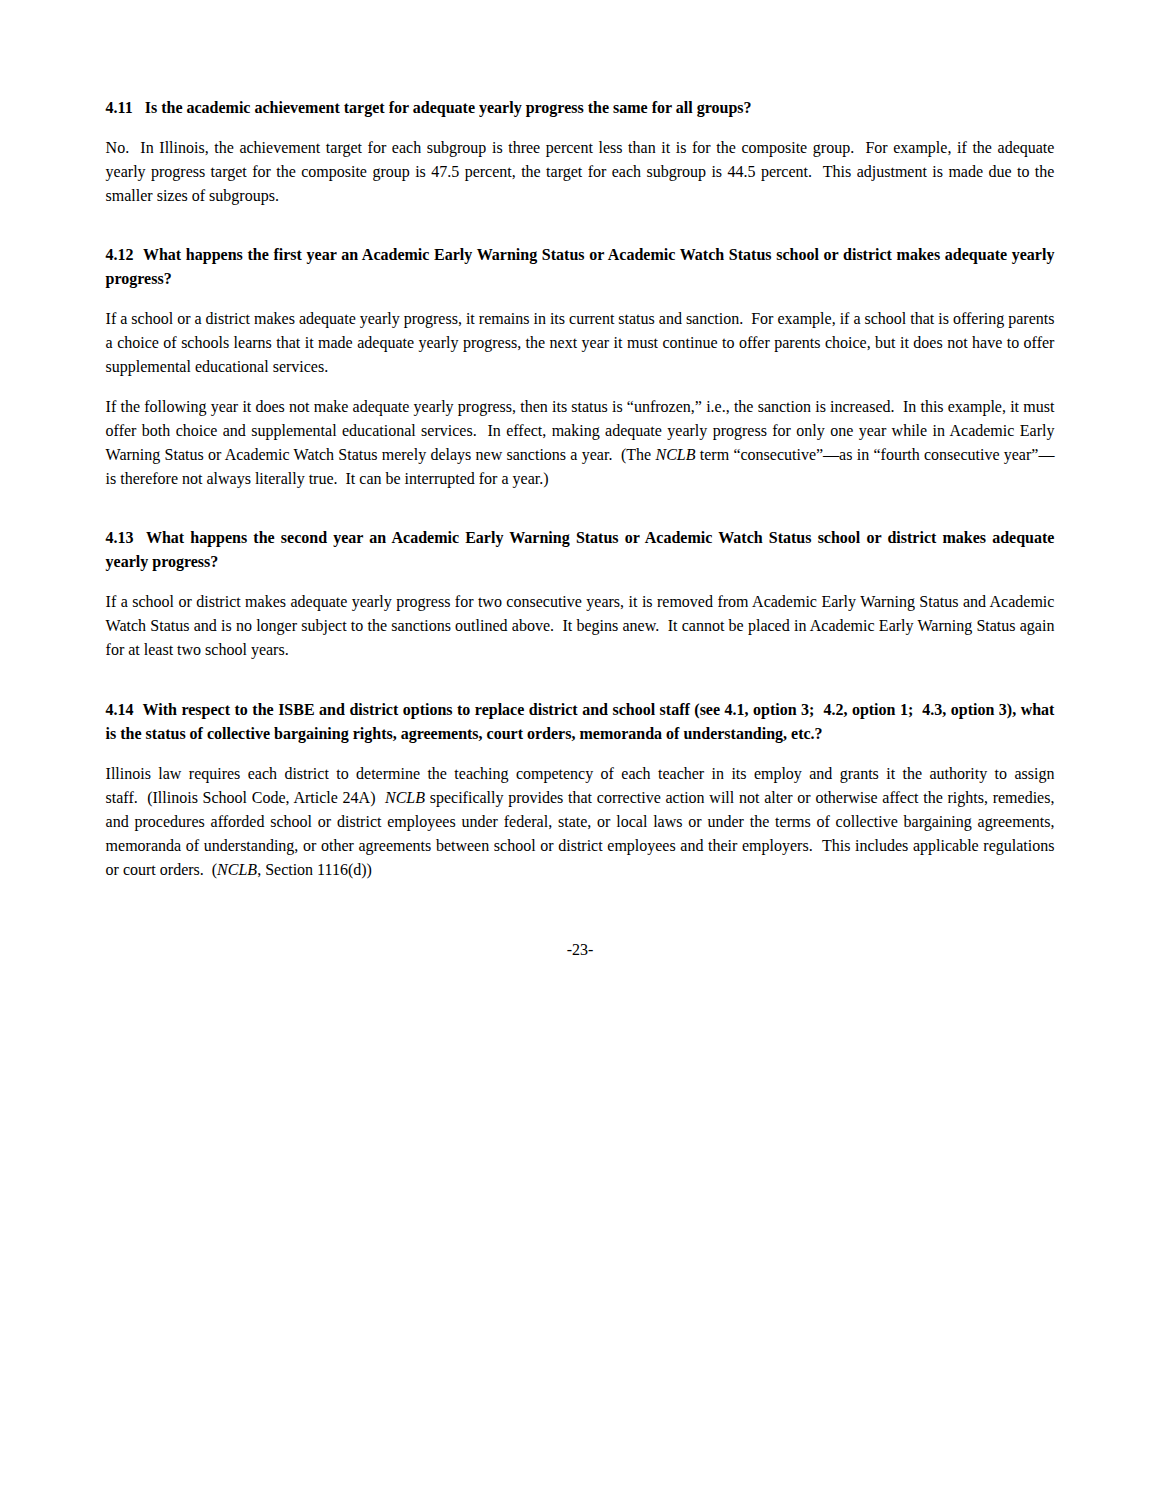4.11 Is the academic achievement target for adequate yearly progress the same for all groups?
No. In Illinois, the achievement target for each subgroup is three percent less than it is for the composite group. For example, if the adequate yearly progress target for the composite group is 47.5 percent, the target for each subgroup is 44.5 percent. This adjustment is made due to the smaller sizes of subgroups.
4.12 What happens the first year an Academic Early Warning Status or Academic Watch Status school or district makes adequate yearly progress?
If a school or a district makes adequate yearly progress, it remains in its current status and sanction. For example, if a school that is offering parents a choice of schools learns that it made adequate yearly progress, the next year it must continue to offer parents choice, but it does not have to offer supplemental educational services.
If the following year it does not make adequate yearly progress, then its status is “unfrozen,” i.e., the sanction is increased. In this example, it must offer both choice and supplemental educational services. In effect, making adequate yearly progress for only one year while in Academic Early Warning Status or Academic Watch Status merely delays new sanctions a year. (The NCLB term “consecutive”—as in “fourth consecutive year”—is therefore not always literally true. It can be interrupted for a year.)
4.13 What happens the second year an Academic Early Warning Status or Academic Watch Status school or district makes adequate yearly progress?
If a school or district makes adequate yearly progress for two consecutive years, it is removed from Academic Early Warning Status and Academic Watch Status and is no longer subject to the sanctions outlined above. It begins anew. It cannot be placed in Academic Early Warning Status again for at least two school years.
4.14 With respect to the ISBE and district options to replace district and school staff (see 4.1, option 3; 4.2, option 1; 4.3, option 3), what is the status of collective bargaining rights, agreements, court orders, memoranda of understanding, etc.?
Illinois law requires each district to determine the teaching competency of each teacher in its employ and grants it the authority to assign staff. (Illinois School Code, Article 24A) NCLB specifically provides that corrective action will not alter or otherwise affect the rights, remedies, and procedures afforded school or district employees under federal, state, or local laws or under the terms of collective bargaining agreements, memoranda of understanding, or other agreements between school or district employees and their employers. This includes applicable regulations or court orders. (NCLB, Section 1116(d))
-23-